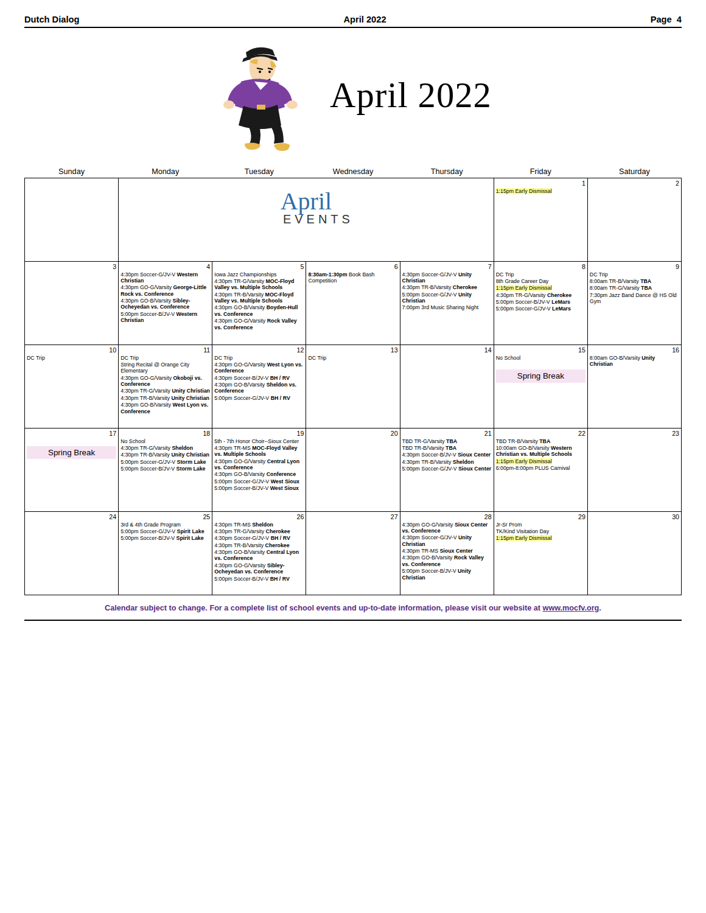Dutch Dialog
April 2022
Page 4
April 2022
| Sunday | Monday | Tuesday | Wednesday | Thursday | Friday | Saturday |
| --- | --- | --- | --- | --- | --- | --- |
| | April EVENTS | 1 1:15pm Early Dismissal | 2 |
| 3 | 4 4:30pm Soccer-G/JV-V Western Christian 4:30pm GO-G/Varsity George-Little Rock vs. Conference 4:30pm GO-B/Varsity Sibley-Ocheyedan vs. Conference 5:00pm Soccer-B/JV-V Western Christian | 5 Iowa Jazz Championships 4:30pm TR-G/Varsity MOC-Floyd Valley vs. Multiple Schools 4:30pm TR-B/Varsity MOC-Floyd Valley vs. Multiple Schools 4:30pm GO-B/Varsity Boyden-Hull vs. Conference 4:30pm GO-G/Varsity Rock Valley vs. Conference | 6 8:30am-1:30pm Book Bash Competition | 7 4:30pm Soccer-G/JV-V Unity Christian 4:30pm TR-B/Varsity Cherokee 5:00pm Soccer-G/JV-V Unity Christian 7:00pm 3rd Music Sharing Night | 8 DC Trip 8th Grade Career Day 1:15pm Early Dismissal 4:30pm TR-G/Varsity Cherokee 5:00pm Soccer-B/JV-V LeMars 5:00pm Soccer-G/JV-V LeMars | 9 DC Trip 8:00am TR-B/Varsity TBA 8:00am TR-G/Varsity TBA 7:30pm Jazz Band Dance @ HS Old Gym |
| 10 DC Trip | 11 DC Trip String Recital @ Orange City Elementary 4:30pm GO-G/Varsity Okoboji vs. Conference 4:30pm TR-G/Varsity Unity Christian 4:30pm TR-B/Varsity Unity Christian 4:30pm GO-B/Varsity West Lyon vs. Conference | 12 DC Trip 4:30pm GO-G/Varsity West Lyon vs. Conference 4:30pm Soccer-B/JV-V BH / RV 4:30pm GO-B/Varsity Sheldon vs. Conference 5:00pm Soccer-G/JV-V BH / RV | 13 DC Trip | 14 | 15 No School Spring Break | 16 8:00am GO-B/Varsity Unity Christian |
| 17 Spring Break | 18 No School 4:30pm TR-G/Varsity Sheldon 4:30pm TR-B/Varsity Unity Christian 5:00pm Soccer-G/JV-V Storm Lake 5:00pm Soccer-B/JV-V Storm Lake | 19 5th - 7th Honor Choir--Sioux Center 4:30pm TR-MS MOC-Floyd Valley vs. Multiple Schools 4:30pm GO-G/Varsity Central Lyon vs. Conference 4:30pm GO-B/Varsity Conference 5:00pm Soccer-G/JV-V West Sioux 5:00pm Soccer-B/JV-V West Sioux | 20 | 21 TBD TR-G/Varsity TBA TBD TR-B/Varsity TBA 4:30pm Soccer-B/JV-V Sioux Center 4:30pm TR-B/Varsity Sheldon 5:00pm Soccer-G/JV-V Sioux Center | 22 TBD TR-B/Varsity TBA 10:00am GO-B/Varsity Western Christian vs. Multiple Schools 1:15pm Early Dismissal 6:00pm-8:00pm PLUS Carnival | 23 |
| 24 | 25 3rd & 4th Grade Program 5:00pm Soccer-G/JV-V Spirit Lake 5:00pm Soccer-B/JV-V Spirit Lake | 26 4:30pm TR-MS Sheldon 4:30pm TR-G/Varsity Cherokee 4:30pm Soccer-G/JV-V BH / RV 4:30pm TR-B/Varsity Cherokee 4:30pm GO-B/Varsity Central Lyon vs. Conference 4:30pm GO-G/Varsity Sibley-Ocheyedan vs. Conference 5:00pm Soccer-B/JV-V BH / RV | 27 | 28 4:30pm GO-G/Varsity Sioux Center vs. Conference 4:30pm Soccer-G/JV-V Unity Christian 4:30pm TR-MS Sioux Center 4:30pm GO-B/Varsity Rock Valley vs. Conference 5:00pm Soccer-B/JV-V Unity Christian | 29 Jr-Sr Prom TK/Kind Visitation Day 1:15pm Early Dismissal | 30 |
Calendar subject to change. For a complete list of school events and up-to-date information, please visit our website at www.mocfv.org.